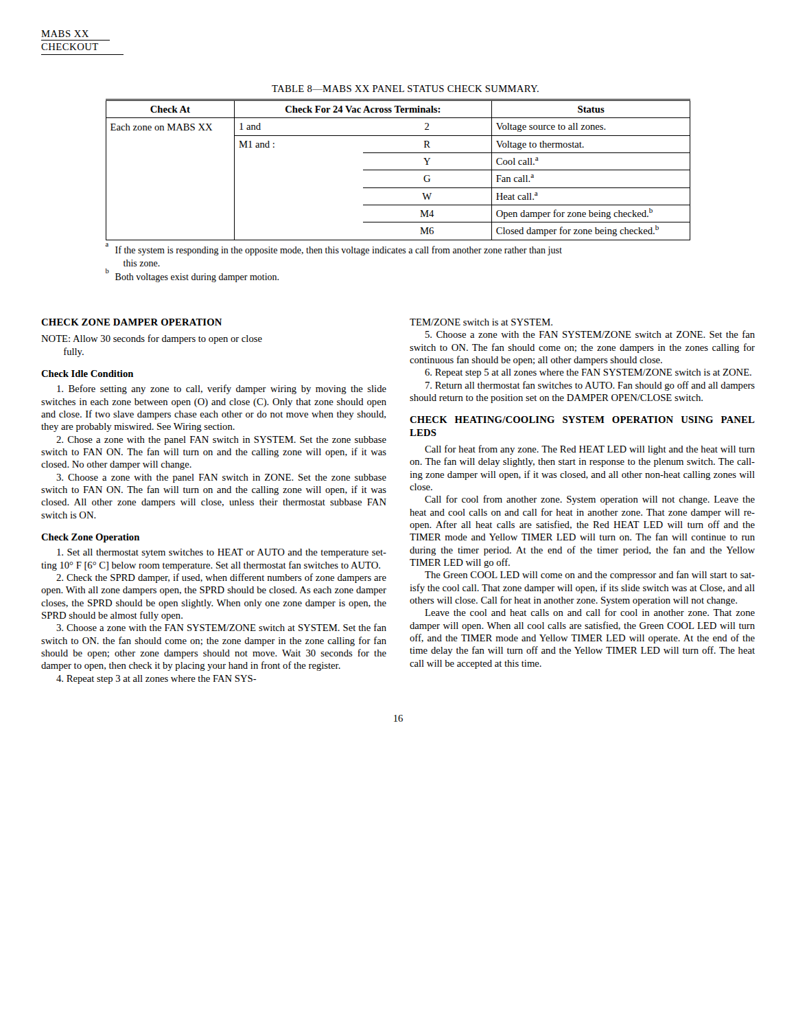MABS XX CHECKOUT
TABLE 8—MABS XX PANEL STATUS CHECK SUMMARY.
| Check At | Check For 24 Vac Across Terminals: | Status |
| --- | --- | --- |
| Each zone on MABS XX | 1 and | 2 | Voltage source to all zones. |
| M1 and : | R | Voltage to thermostat. |
| | Y | Cool call. a |
| | G | Fan call. a |
| | W | Heat call. a |
| | M4 | Open damper for zone being checked. b |
| | M6 | Closed damper for zone being checked. b |
aIf the system is responding in the opposite mode, then this voltage indicates a call from another zone rather than just
this zone.
bBoth voltages exist during damper motion.
Check Zone Damper Operation
NOTE: Allow 30 seconds for dampers to open or close fully.
Check Idle Condition
1. Before setting any zone to call, verify damper wiring by moving the slide switches in each zone between open (O) and close (C). Only that zone should open and close. If two slave dampers chase each other or do not move when they should, they are probably miswired. See Wiring section.
2. Chose a zone with the panel FAN switch in SYSTEM. Set the zone subbase switch to FAN ON. The fan will turn on and the calling zone will open, if it was closed. No other damper will change.
3. Choose a zone with the panel FAN switch in ZONE. Set the zone subbase switch to FAN ON. The fan will turn on and the calling zone will open, if it was closed. All other zone dampers will close, unless their thermostat subbase FAN switch is ON.
Check Zone Operation
1. Set all thermostat sytem switches to HEAT or AUTO and the temperature setting 10° F [6° C] below room temperature. Set all thermostat fan switches to AUTO.
2. Check the SPRD damper, if used, when different numbers of zone dampers are open. With all zone dampers open, the SPRD should be closed. As each zone damper closes, the SPRD should be open slightly. When only one zone damper is open, the SPRD should be almost fully open.
3. Choose a zone with the FAN SYSTEM/ZONE switch at SYSTEM. Set the fan switch to ON. the fan should come on; the zone damper in the zone calling for fan should be open; other zone dampers should not move. Wait 30 seconds for the damper to open, then check it by placing your hand in front of the register.
4. Repeat step 3 at all zones where the FAN SYS-
TEM/ZONE switch is at SYSTEM.
5. Choose a zone with the FAN SYSTEM/ZONE switch at ZONE. Set the fan switch to ON. The fan should come on; the zone dampers in the zones calling for continuous fan should be open; all other dampers should close.
6. Repeat step 5 at all zones where the FAN SYSTEM/ZONE switch is at ZONE.
7. Return all thermostat fan switches to AUTO. Fan should go off and all dampers should return to the position set on the DAMPER OPEN/CLOSE switch.
Check Heating/Cooling System Operation Using Panel LEDs
Call for heat from any zone. The Red HEAT LED will light and the heat will turn on. The fan will delay slightly, then start in response to the plenum switch. The calling zone damper will open, if it was closed, and all other non-heat calling zones will close.
Call for cool from another zone. System operation will not change. Leave the heat and cool calls on and call for heat in another zone. That zone damper will reopen. After all heat calls are satisfied, the Red HEAT LED will turn off and the TIMER mode and Yellow TIMER LED will turn on. The fan will continue to run during the timer period. At the end of the timer period, the fan and the Yellow TIMER LED will go off.
The Green COOL LED will come on and the compressor and fan will start to satisfy the cool call. That zone damper will open, if its slide switch was at Close, and all others will close. Call for heat in another zone. System operation will not change.
Leave the cool and heat calls on and call for cool in another zone. That zone damper will open. When all cool calls are satisfied, the Green COOL LED will turn off, and the TIMER mode and Yellow TIMER LED will operate. At the end of the time delay the fan will turn off and the Yellow TIMER LED will turn off. The heat call will be accepted at this time.
16